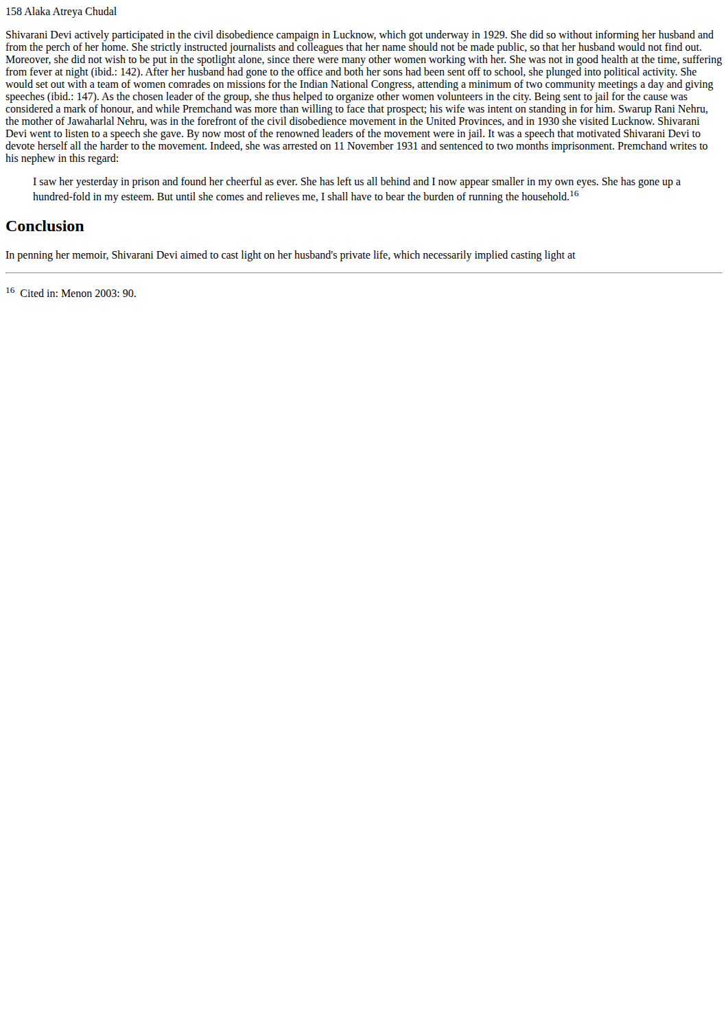158 Alaka Atreya Chudal
Shivarani Devi actively participated in the civil disobedience campaign in Lucknow, which got underway in 1929. She did so without informing her husband and from the perch of her home. She strictly instructed journalists and colleagues that her name should not be made public, so that her husband would not find out. Moreover, she did not wish to be put in the spotlight alone, since there were many other women working with her. She was not in good health at the time, suffering from fever at night (ibid.: 142). After her husband had gone to the office and both her sons had been sent off to school, she plunged into political activity. She would set out with a team of women comrades on missions for the Indian National Congress, attending a minimum of two community meetings a day and giving speeches (ibid.: 147). As the chosen leader of the group, she thus helped to organize other women volunteers in the city. Being sent to jail for the cause was considered a mark of honour, and while Premchand was more than willing to face that prospect; his wife was intent on standing in for him. Swarup Rani Nehru, the mother of Jawaharlal Nehru, was in the forefront of the civil disobedience movement in the United Provinces, and in 1930 she visited Lucknow. Shivarani Devi went to listen to a speech she gave. By now most of the renowned leaders of the movement were in jail. It was a speech that motivated Shivarani Devi to devote herself all the harder to the movement. Indeed, she was arrested on 11 November 1931 and sentenced to two months imprisonment. Premchand writes to his nephew in this regard:
I saw her yesterday in prison and found her cheerful as ever. She has left us all behind and I now appear smaller in my own eyes. She has gone up a hundred-fold in my esteem. But until she comes and relieves me, I shall have to bear the burden of running the household.16
Conclusion
In penning her memoir, Shivarani Devi aimed to cast light on her husband's private life, which necessarily implied casting light at
16 Cited in: Menon 2003: 90.